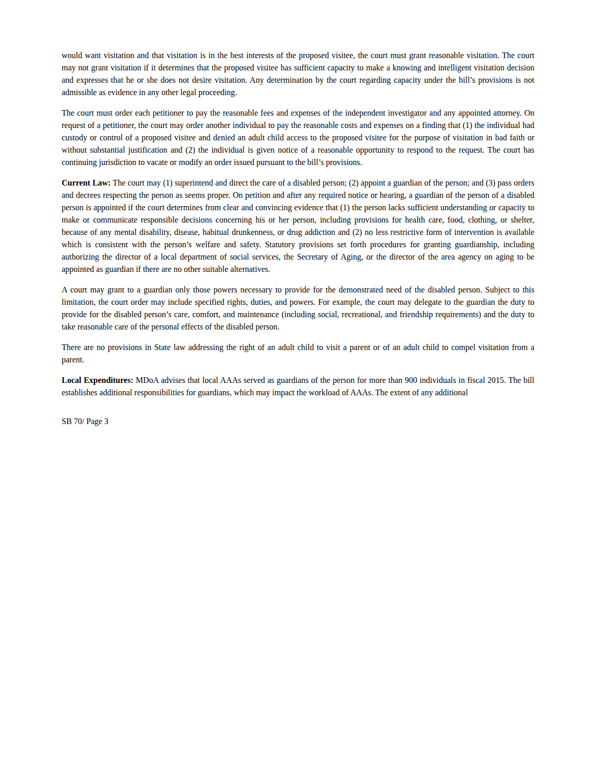would want visitation and that visitation is in the best interests of the proposed visitee, the court must grant reasonable visitation. The court may not grant visitation if it determines that the proposed visitee has sufficient capacity to make a knowing and intelligent visitation decision and expresses that he or she does not desire visitation. Any determination by the court regarding capacity under the bill’s provisions is not admissible as evidence in any other legal proceeding.
The court must order each petitioner to pay the reasonable fees and expenses of the independent investigator and any appointed attorney. On request of a petitioner, the court may order another individual to pay the reasonable costs and expenses on a finding that (1) the individual had custody or control of a proposed visitee and denied an adult child access to the proposed visitee for the purpose of visitation in bad faith or without substantial justification and (2) the individual is given notice of a reasonable opportunity to respond to the request. The court has continuing jurisdiction to vacate or modify an order issued pursuant to the bill’s provisions.
Current Law: The court may (1) superintend and direct the care of a disabled person; (2) appoint a guardian of the person; and (3) pass orders and decrees respecting the person as seems proper. On petition and after any required notice or hearing, a guardian of the person of a disabled person is appointed if the court determines from clear and convincing evidence that (1) the person lacks sufficient understanding or capacity to make or communicate responsible decisions concerning his or her person, including provisions for health care, food, clothing, or shelter, because of any mental disability, disease, habitual drunkenness, or drug addiction and (2) no less restrictive form of intervention is available which is consistent with the person’s welfare and safety. Statutory provisions set forth procedures for granting guardianship, including authorizing the director of a local department of social services, the Secretary of Aging, or the director of the area agency on aging to be appointed as guardian if there are no other suitable alternatives.
A court may grant to a guardian only those powers necessary to provide for the demonstrated need of the disabled person. Subject to this limitation, the court order may include specified rights, duties, and powers. For example, the court may delegate to the guardian the duty to provide for the disabled person’s care, comfort, and maintenance (including social, recreational, and friendship requirements) and the duty to take reasonable care of the personal effects of the disabled person.
There are no provisions in State law addressing the right of an adult child to visit a parent or of an adult child to compel visitation from a parent.
Local Expenditures: MDoA advises that local AAAs served as guardians of the person for more than 900 individuals in fiscal 2015. The bill establishes additional responsibilities for guardians, which may impact the workload of AAAs. The extent of any additional
SB 70/ Page 3